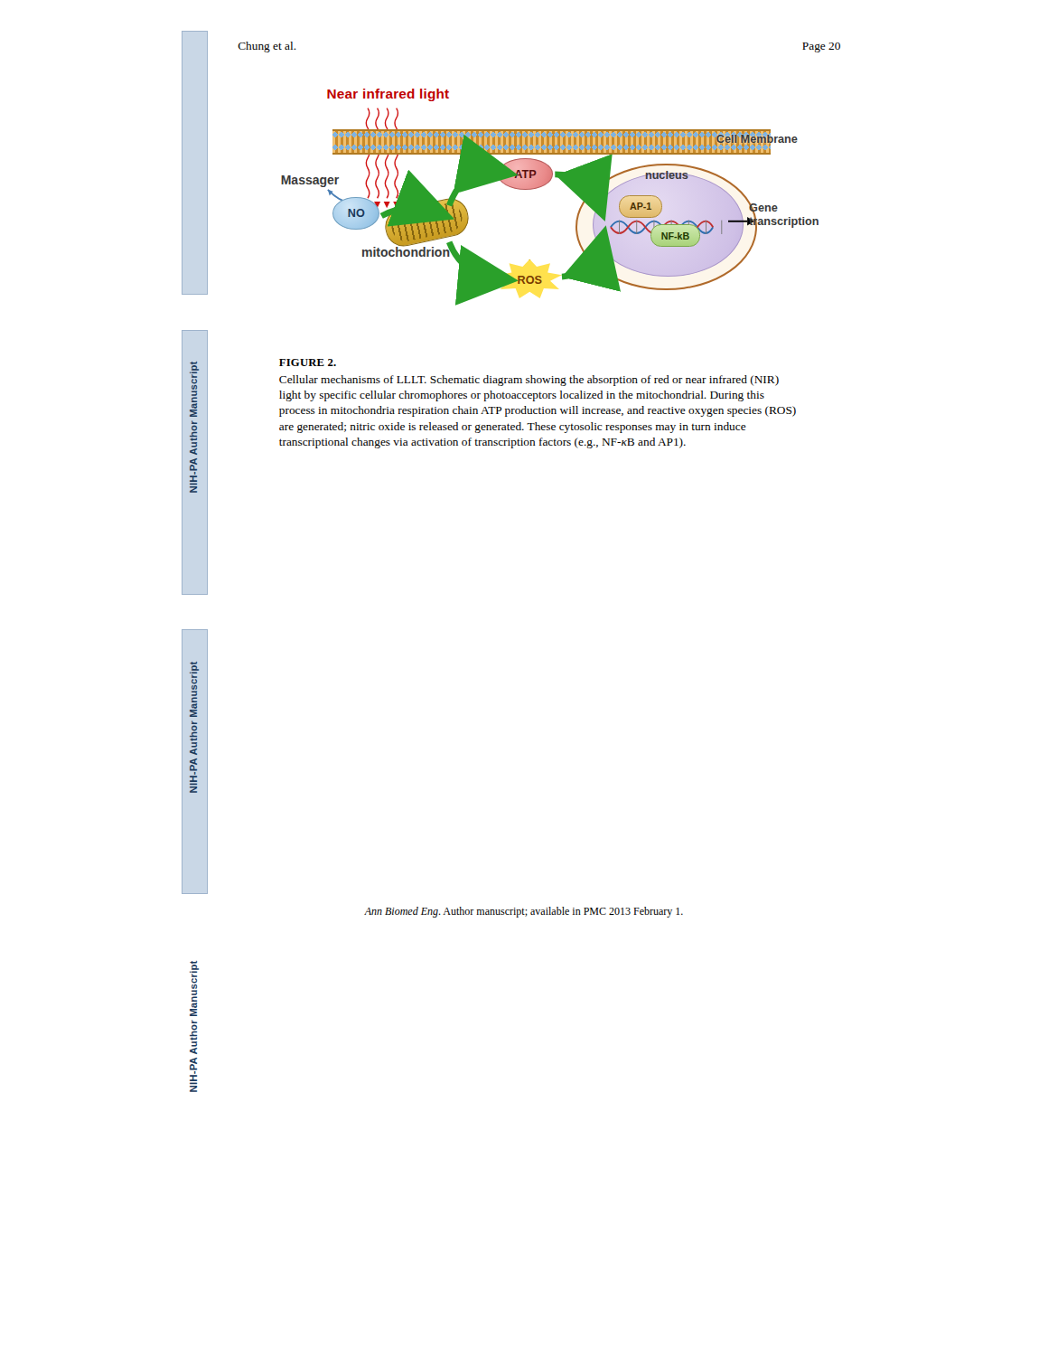NIH-PA Author Manuscript
NIH-PA Author Manuscript
NIH-PA Author Manuscript
Chung et al.
Page 20
Near infrared light
Cell Membrane
Massager
NO
mitochondrion
ATP
ROS
nucleus
AP-1
NF-kB
Gene
transcription
FIGURE 2.
Cellular mechanisms of LLLT. Schematic diagram showing the absorption of red or near infrared (NIR) light by specific cellular chromophores or photoacceptors localized in the mitochondrial. During this process in mitochondria respiration chain ATP production will increase, and reactive oxygen species (ROS) are generated; nitric oxide is released or generated. These cytosolic responses may in turn induce transcriptional changes via activation of transcription factors (e.g., NF-κ B and AP1).
Ann Biomed Eng. Author manuscript; available in PMC 2013 February 1.